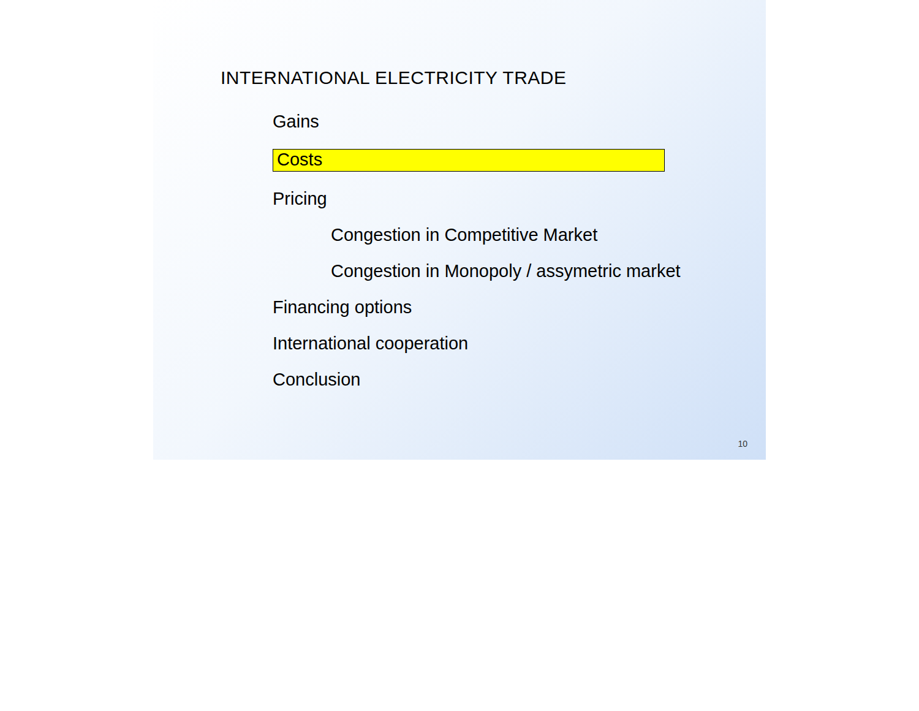INTERNATIONAL ELECTRICITY TRADE
Gains
Costs
Pricing
Congestion in Competitive Market
Congestion in Monopoly / assymetric market
Financing options
International cooperation
Conclusion
10